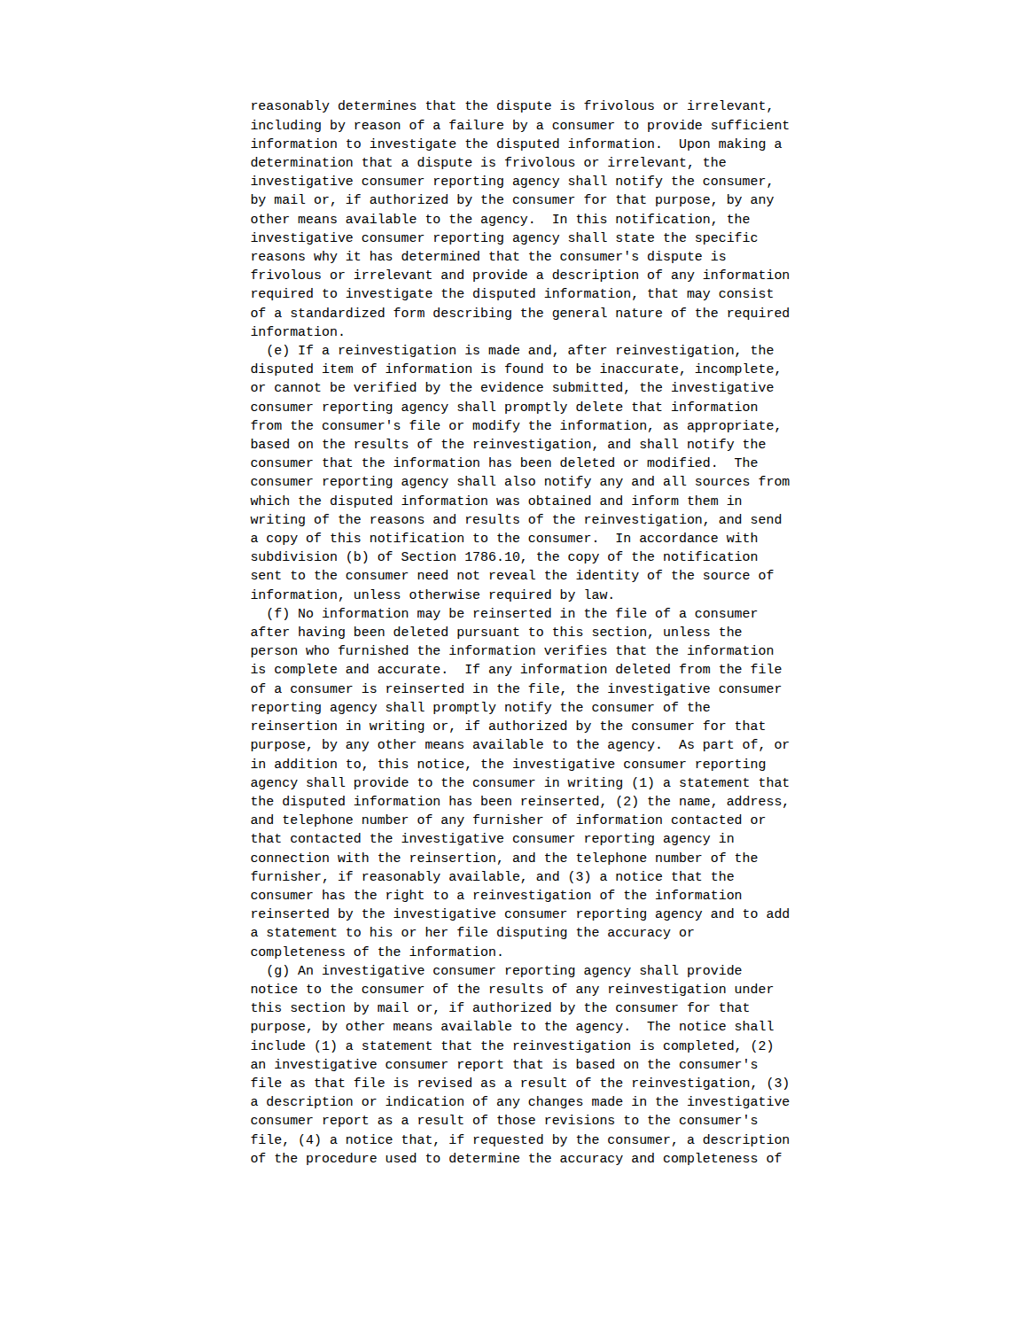reasonably determines that the dispute is frivolous or irrelevant, including by reason of a failure by a consumer to provide sufficient information to investigate the disputed information. Upon making a determination that a dispute is frivolous or irrelevant, the investigative consumer reporting agency shall notify the consumer, by mail or, if authorized by the consumer for that purpose, by any other means available to the agency. In this notification, the investigative consumer reporting agency shall state the specific reasons why it has determined that the consumer's dispute is frivolous or irrelevant and provide a description of any information required to investigate the disputed information, that may consist of a standardized form describing the general nature of the required information.
(e) If a reinvestigation is made and, after reinvestigation, the disputed item of information is found to be inaccurate, incomplete, or cannot be verified by the evidence submitted, the investigative consumer reporting agency shall promptly delete that information from the consumer's file or modify the information, as appropriate, based on the results of the reinvestigation, and shall notify the consumer that the information has been deleted or modified. The consumer reporting agency shall also notify any and all sources from which the disputed information was obtained and inform them in writing of the reasons and results of the reinvestigation, and send a copy of this notification to the consumer. In accordance with subdivision (b) of Section 1786.10, the copy of the notification sent to the consumer need not reveal the identity of the source of information, unless otherwise required by law.
(f) No information may be reinserted in the file of a consumer after having been deleted pursuant to this section, unless the person who furnished the information verifies that the information is complete and accurate. If any information deleted from the file of a consumer is reinserted in the file, the investigative consumer reporting agency shall promptly notify the consumer of the reinsertion in writing or, if authorized by the consumer for that purpose, by any other means available to the agency. As part of, or in addition to, this notice, the investigative consumer reporting agency shall provide to the consumer in writing (1) a statement that the disputed information has been reinserted, (2) the name, address, and telephone number of any furnisher of information contacted or that contacted the investigative consumer reporting agency in connection with the reinsertion, and the telephone number of the furnisher, if reasonably available, and (3) a notice that the consumer has the right to a reinvestigation of the information reinserted by the investigative consumer reporting agency and to add a statement to his or her file disputing the accuracy or completeness of the information.
(g) An investigative consumer reporting agency shall provide notice to the consumer of the results of any reinvestigation under this section by mail or, if authorized by the consumer for that purpose, by other means available to the agency. The notice shall include (1) a statement that the reinvestigation is completed, (2) an investigative consumer report that is based on the consumer's file as that file is revised as a result of the reinvestigation, (3) a description or indication of any changes made in the investigative consumer report as a result of those revisions to the consumer's file, (4) a notice that, if requested by the consumer, a description of the procedure used to determine the accuracy and completeness of